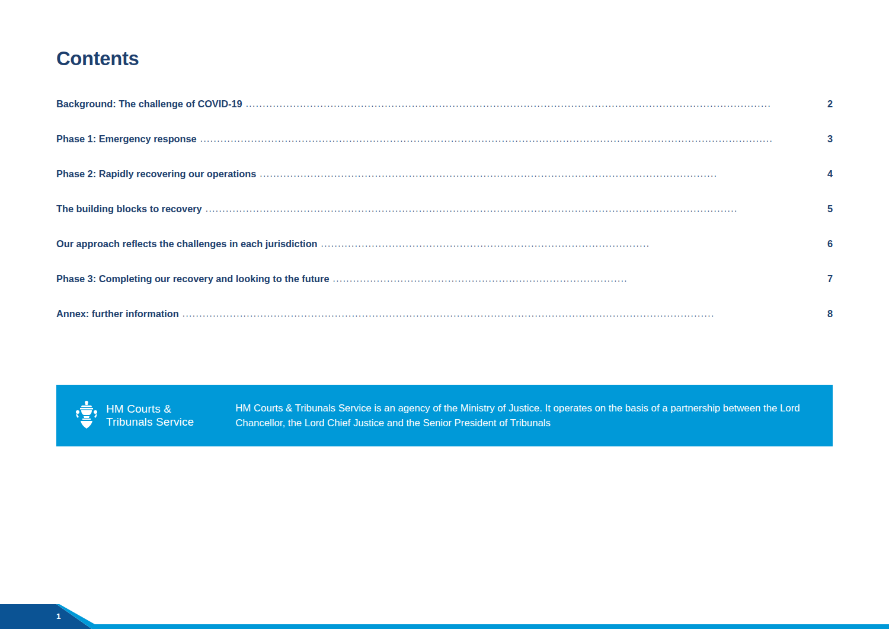Contents
Background: The challenge of COVID-19 ........................................................................................................................................................... 2
Phase 1: Emergency response ......................................................................................................................................................................... 3
Phase 2: Rapidly recovering our operations ....................................................................................................................................... 4
The building blocks to recovery ............................................................................................................................................................. 5
Our approach reflects the challenges in each jurisdiction ................................................................................................. 6
Phase 3: Completing our recovery and looking to the future ....................................................................................... 7
Annex: further information ............................................................................................................................................................. 8
HM Courts & Tribunals Service
HM Courts & Tribunals Service is an agency of the Ministry of Justice. It operates on the basis of a partnership between the Lord Chancellor, the Lord Chief Justice and the Senior President of Tribunals
1